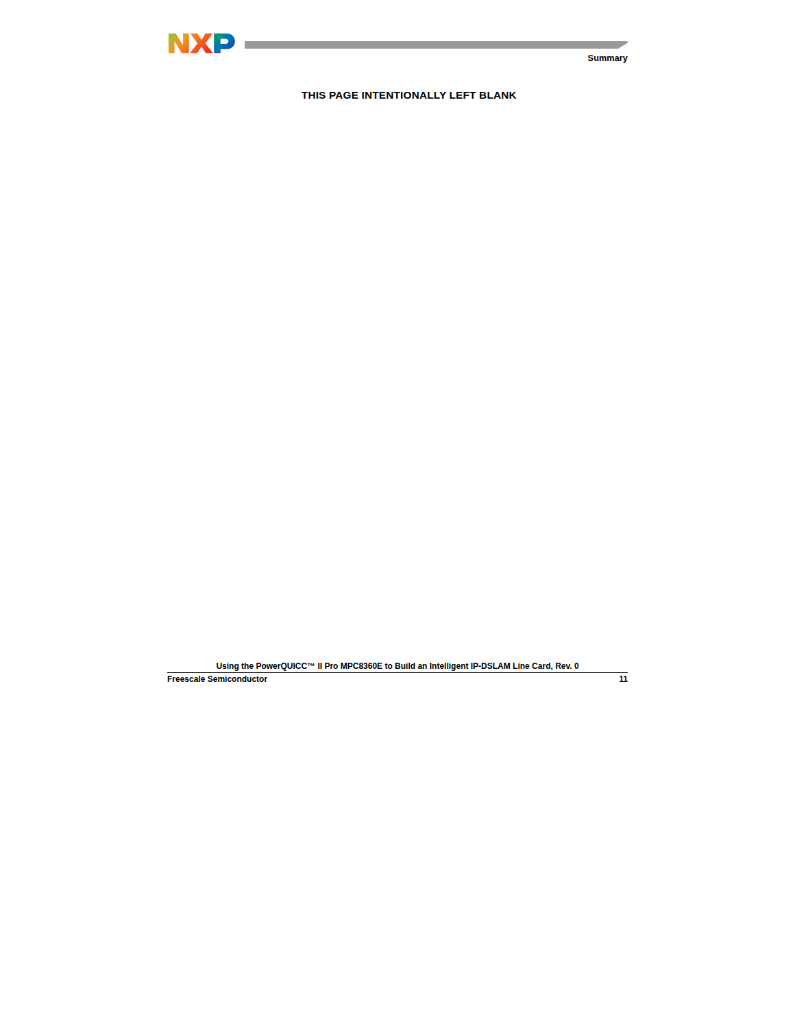Summary
THIS PAGE INTENTIONALLY LEFT BLANK
Using the PowerQUICC™ II Pro MPC8360E to Build an Intelligent IP-DSLAM Line Card, Rev. 0
Freescale Semiconductor 11